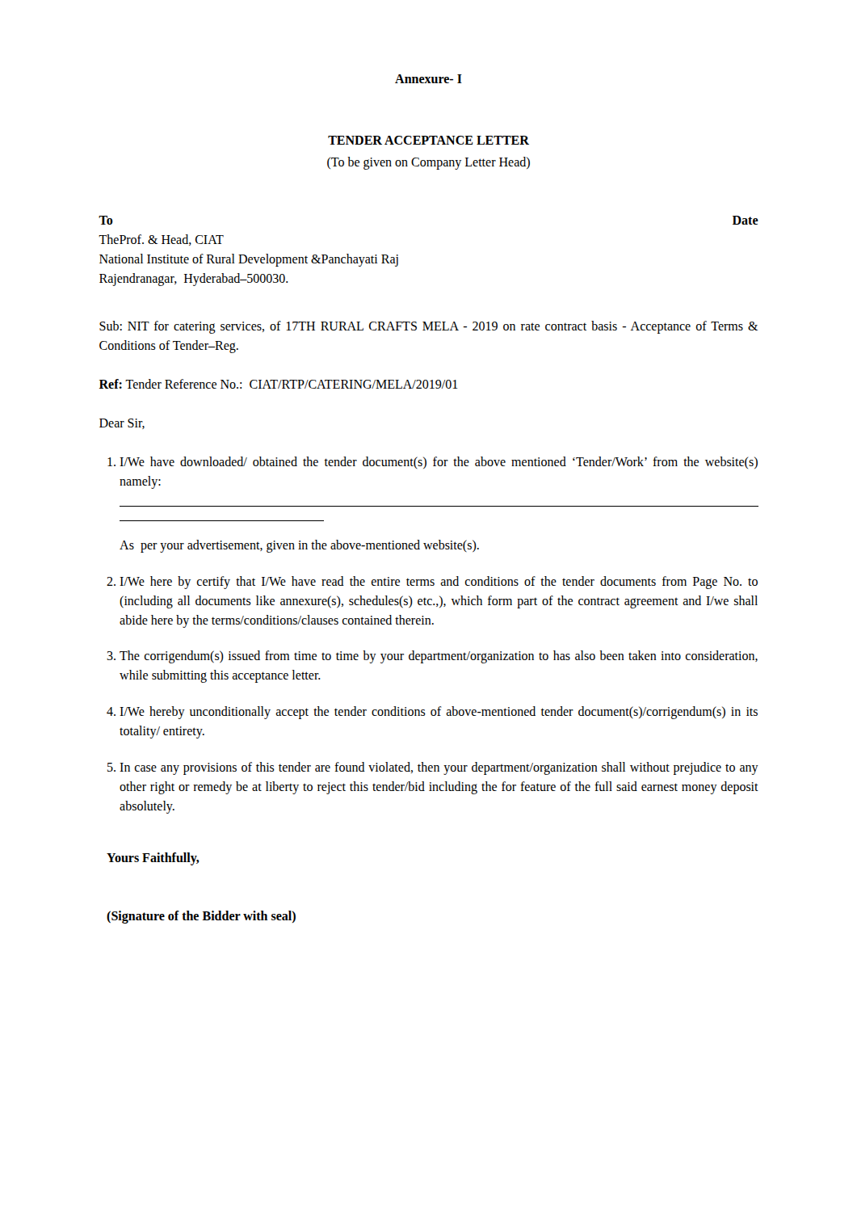Annexure- I
TENDER ACCEPTANCE LETTER
(To be given on Company Letter Head)
To Date
TheProf. & Head, CIAT
National Institute of Rural Development &Panchayati Raj
Rajendranagar, Hyderabad–500030.
Sub: NIT for catering services, of 17TH RURAL CRAFTS MELA - 2019 on rate contract basis - Acceptance of Terms & Conditions of Tender–Reg.
Ref: Tender Reference No.: CIAT/RTP/CATERING/MELA/2019/01
Dear Sir,
I/We have downloaded/ obtained the tender document(s) for the above mentioned ‘Tender/Work’ from the website(s) namely:
As per your advertisement, given in the above-mentioned website(s).
I/We here by certify that I/We have read the entire terms and conditions of the tender documents from Page No. to (including all documents like annexure(s), schedules(s) etc.,), which form part of the contract agreement and I/we shall abide here by the terms/conditions/clauses contained therein.
The corrigendum(s) issued from time to time by your department/organization to has also been taken into consideration, while submitting this acceptance letter.
I/We hereby unconditionally accept the tender conditions of above-mentioned tender document(s)/corrigendum(s) in its totality/ entirety.
In case any provisions of this tender are found violated, then your department/organization shall without prejudice to any other right or remedy be at liberty to reject this tender/bid including the for feature of the full said earnest money deposit absolutely.
Yours Faithfully,
(Signature of the Bidder with seal)